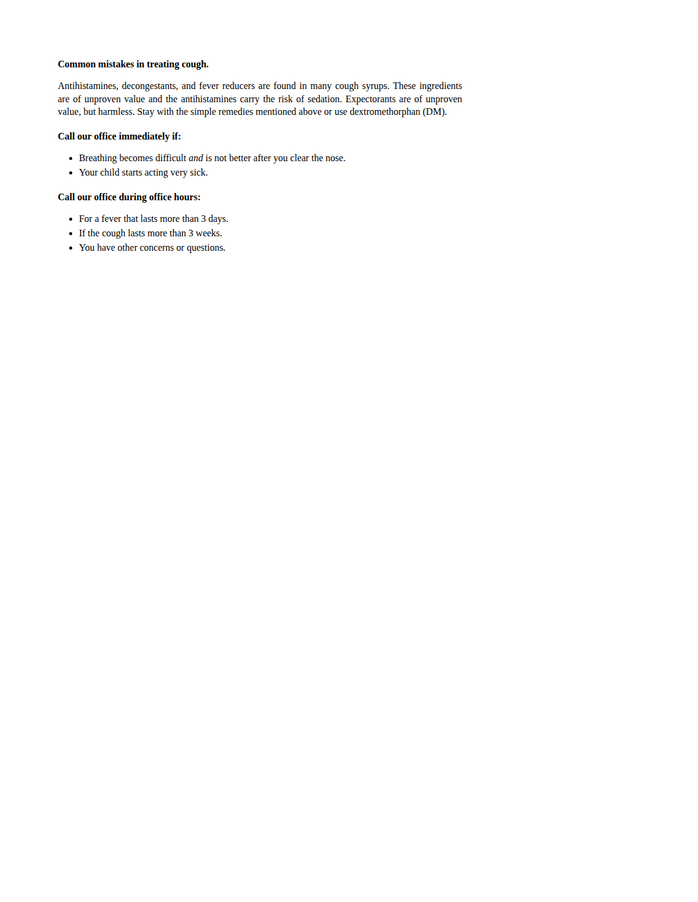Common mistakes in treating cough.
Antihistamines, decongestants, and fever reducers are found in many cough syrups. These ingredients are of unproven value and the antihistamines carry the risk of sedation. Expectorants are of unproven value, but harmless. Stay with the simple remedies mentioned above or use dextromethorphan (DM).
Call our office immediately if:
Breathing becomes difficult and is not better after you clear the nose.
Your child starts acting very sick.
Call our office during office hours:
For a fever that lasts more than 3 days.
If the cough lasts more than 3 weeks.
You have other concerns or questions.